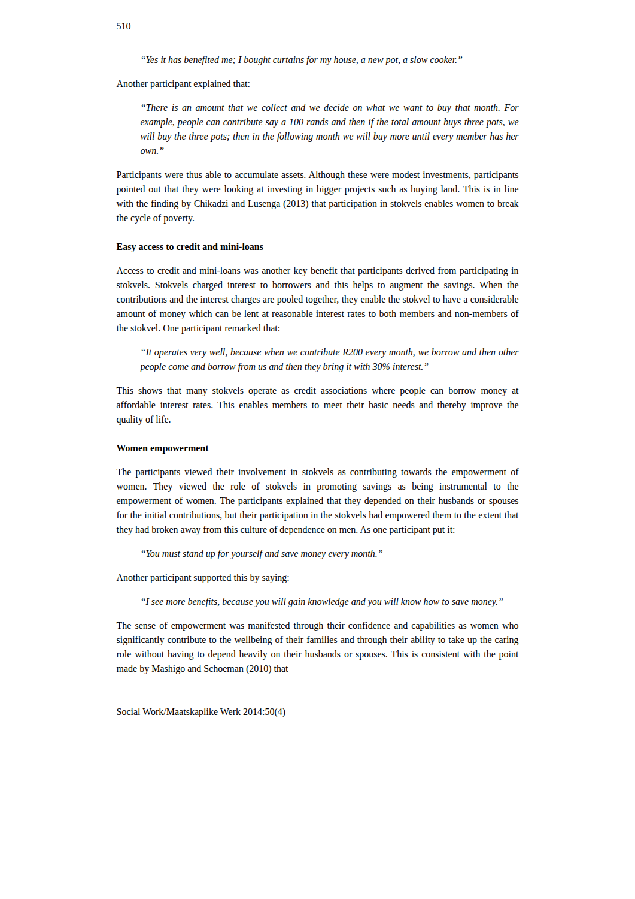510
“Yes it has benefited me; I bought curtains for my house, a new pot, a slow cooker.”
Another participant explained that:
“There is an amount that we collect and we decide on what we want to buy that month. For example, people can contribute say a 100 rands and then if the total amount buys three pots, we will buy the three pots; then in the following month we will buy more until every member has her own.”
Participants were thus able to accumulate assets. Although these were modest investments, participants pointed out that they were looking at investing in bigger projects such as buying land. This is in line with the finding by Chikadzi and Lusenga (2013) that participation in stokvels enables women to break the cycle of poverty.
Easy access to credit and mini-loans
Access to credit and mini-loans was another key benefit that participants derived from participating in stokvels. Stokvels charged interest to borrowers and this helps to augment the savings. When the contributions and the interest charges are pooled together, they enable the stokvel to have a considerable amount of money which can be lent at reasonable interest rates to both members and non-members of the stokvel. One participant remarked that:
“It operates very well, because when we contribute R200 every month, we borrow and then other people come and borrow from us and then they bring it with 30% interest.”
This shows that many stokvels operate as credit associations where people can borrow money at affordable interest rates. This enables members to meet their basic needs and thereby improve the quality of life.
Women empowerment
The participants viewed their involvement in stokvels as contributing towards the empowerment of women. They viewed the role of stokvels in promoting savings as being instrumental to the empowerment of women. The participants explained that they depended on their husbands or spouses for the initial contributions, but their participation in the stokvels had empowered them to the extent that they had broken away from this culture of dependence on men. As one participant put it:
“You must stand up for yourself and save money every month.”
Another participant supported this by saying:
“I see more benefits, because you will gain knowledge and you will know how to save money.”
The sense of empowerment was manifested through their confidence and capabilities as women who significantly contribute to the wellbeing of their families and through their ability to take up the caring role without having to depend heavily on their husbands or spouses. This is consistent with the point made by Mashigo and Schoeman (2010) that
Social Work/Maatskaplike Werk 2014:50(4)